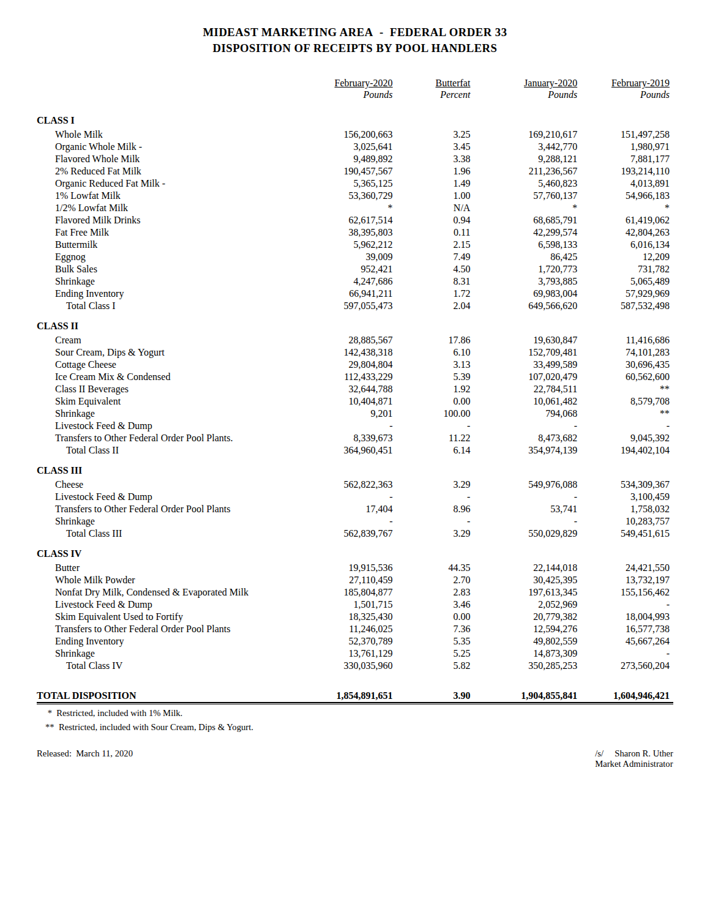MIDEAST MARKETING AREA - FEDERAL ORDER 33
DISPOSITION OF RECEIPTS BY POOL HANDLERS
| | February-2020 | Butterfat | January-2020 | February-2019 |
| --- | --- | --- | --- | --- |
| | Pounds | Percent | Pounds | Pounds |
| CLASS I |
| Whole Milk | 156,200,663 | 3.25 | 169,210,617 | 151,497,258 |
| Organic Whole Milk - | 3,025,641 | 3.45 | 3,442,770 | 1,980,971 |
| Flavored Whole Milk | 9,489,892 | 3.38 | 9,288,121 | 7,881,177 |
| 2% Reduced Fat Milk | 190,457,567 | 1.96 | 211,236,567 | 193,214,110 |
| Organic Reduced Fat Milk - | 5,365,125 | 1.49 | 5,460,823 | 4,013,891 |
| 1% Lowfat Milk | 53,360,729 | 1.00 | 57,760,137 | 54,966,183 |
| 1/2% Lowfat Milk | * | N/A | * | * |
| Flavored Milk Drinks | 62,617,514 | 0.94 | 68,685,791 | 61,419,062 |
| Fat Free Milk | 38,395,803 | 0.11 | 42,299,574 | 42,804,263 |
| Buttermilk | 5,962,212 | 2.15 | 6,598,133 | 6,016,134 |
| Eggnog | 39,009 | 7.49 | 86,425 | 12,209 |
| Bulk Sales | 952,421 | 4.50 | 1,720,773 | 731,782 |
| Shrinkage | 4,247,686 | 8.31 | 3,793,885 | 5,065,489 |
| Ending Inventory | 66,941,211 | 1.72 | 69,983,004 | 57,929,969 |
| Total Class I | 597,055,473 | 2.04 | 649,566,620 | 587,532,498 |
| CLASS II |
| Cream | 28,885,567 | 17.86 | 19,630,847 | 11,416,686 |
| Sour Cream, Dips & Yogurt | 142,438,318 | 6.10 | 152,709,481 | 74,101,283 |
| Cottage Cheese | 29,804,804 | 3.13 | 33,499,589 | 30,696,435 |
| Ice Cream Mix & Condensed | 112,433,229 | 5.39 | 107,020,479 | 60,562,600 |
| Class II Beverages | 32,644,788 | 1.92 | 22,784,511 | ** |
| Skim Equivalent | 10,404,871 | 0.00 | 10,061,482 | 8,579,708 |
| Shrinkage | 9,201 | 100.00 | 794,068 | ** |
| Livestock Feed & Dump | - | - | - | - |
| Transfers to Other Federal Order Pool Plants. | 8,339,673 | 11.22 | 8,473,682 | 9,045,392 |
| Total Class II | 364,960,451 | 6.14 | 354,974,139 | 194,402,104 |
| CLASS III |
| Cheese | 562,822,363 | 3.29 | 549,976,088 | 534,309,367 |
| Livestock Feed & Dump | - | - | - | 3,100,459 |
| Transfers to Other Federal Order Pool Plants | 17,404 | 8.96 | 53,741 | 1,758,032 |
| Shrinkage | - | - | - | 10,283,757 |
| Total Class III | 562,839,767 | 3.29 | 550,029,829 | 549,451,615 |
| CLASS IV |
| Butter | 19,915,536 | 44.35 | 22,144,018 | 24,421,550 |
| Whole Milk Powder | 27,110,459 | 2.70 | 30,425,395 | 13,732,197 |
| Nonfat Dry Milk, Condensed & Evaporated Milk | 185,804,877 | 2.83 | 197,613,345 | 155,156,462 |
| Livestock Feed & Dump | 1,501,715 | 3.46 | 2,052,969 | - |
| Skim Equivalent Used to Fortify | 18,325,430 | 0.00 | 20,779,382 | 18,004,993 |
| Transfers to Other Federal Order Pool Plants | 11,246,025 | 7.36 | 12,594,276 | 16,577,738 |
| Ending Inventory | 52,370,789 | 5.35 | 49,802,559 | 45,667,264 |
| Shrinkage | 13,761,129 | 5.25 | 14,873,309 | - |
| Total Class IV | 330,035,960 | 5.82 | 350,285,253 | 273,560,204 |
| TOTAL DISPOSITION | 1,854,891,651 | 3.90 | 1,904,855,841 | 1,604,946,421 |
* Restricted, included with 1% Milk.
** Restricted, included with Sour Cream, Dips & Yogurt.
Released: March 11, 2020
/s/ Sharon R. Uther
Market Administrator